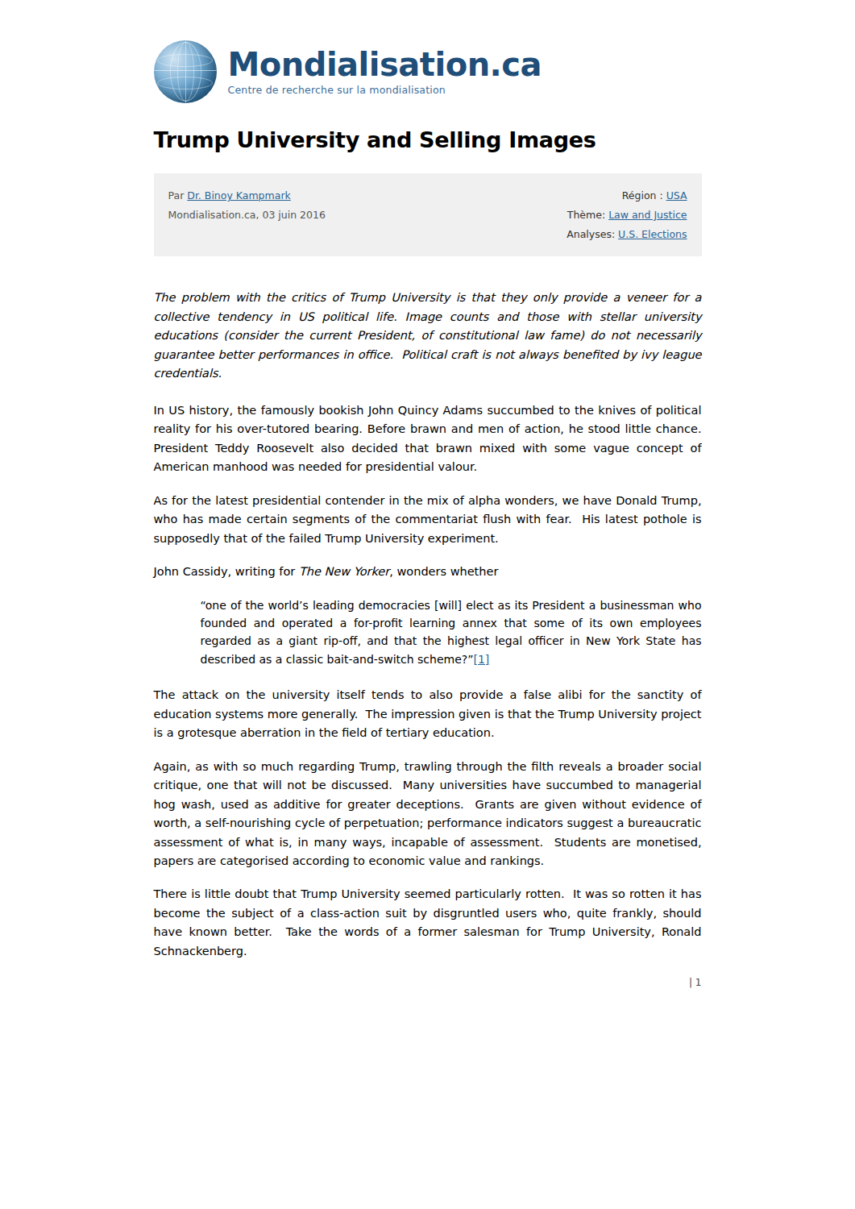Mondialisation.ca
Centre de recherche sur la mondialisation
Trump University and Selling Images
Par Dr. Binoy Kampmark
Mondialisation.ca, 03 juin 2016
Région : USA
Thème: Law and Justice
Analyses: U.S. Elections
The problem with the critics of Trump University is that they only provide a veneer for a collective tendency in US political life. Image counts and those with stellar university educations (consider the current President, of constitutional law fame) do not necessarily guarantee better performances in office. Political craft is not always benefited by ivy league credentials.
In US history, the famously bookish John Quincy Adams succumbed to the knives of political reality for his over-tutored bearing. Before brawn and men of action, he stood little chance. President Teddy Roosevelt also decided that brawn mixed with some vague concept of American manhood was needed for presidential valour.
As for the latest presidential contender in the mix of alpha wonders, we have Donald Trump, who has made certain segments of the commentariat flush with fear. His latest pothole is supposedly that of the failed Trump University experiment.
John Cassidy, writing for The New Yorker, wonders whether
“one of the world’s leading democracies [will] elect as its President a businessman who founded and operated a for-profit learning annex that some of its own employees regarded as a giant rip-off, and that the highest legal officer in New York State has described as a classic bait-and-switch scheme?”[1]
The attack on the university itself tends to also provide a false alibi for the sanctity of education systems more generally. The impression given is that the Trump University project is a grotesque aberration in the field of tertiary education.
Again, as with so much regarding Trump, trawling through the filth reveals a broader social critique, one that will not be discussed. Many universities have succumbed to managerial hog wash, used as additive for greater deceptions. Grants are given without evidence of worth, a self-nourishing cycle of perpetuation; performance indicators suggest a bureaucratic assessment of what is, in many ways, incapable of assessment. Students are monetised, papers are categorised according to economic value and rankings.
There is little doubt that Trump University seemed particularly rotten. It was so rotten it has become the subject of a class-action suit by disgruntled users who, quite frankly, should have known better. Take the words of a former salesman for Trump University, Ronald Schnackenberg.
| 1